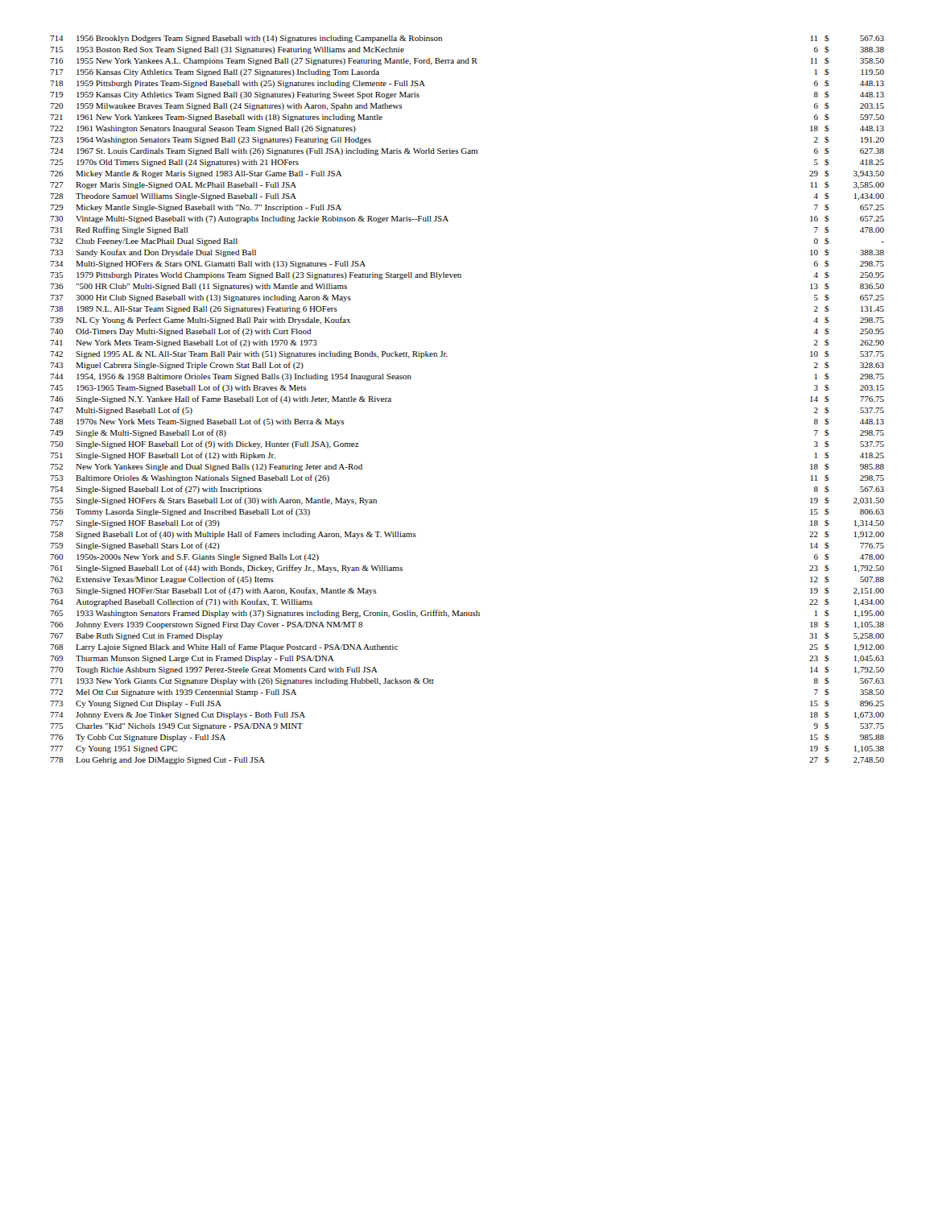| 714 | 1956 Brooklyn Dodgers Team Signed Baseball with (14) Signatures including Campanella & Robinson | 11 | $ | 567.63 |
| 715 | 1953 Boston Red Sox Team Signed Ball (31 Signatures) Featuring Williams and McKechnie | 6 | $ | 388.38 |
| 716 | 1955 New York Yankees A.L. Champions Team Signed Ball (27 Signatures) Featuring Mantle, Ford, Berra and R | 11 | $ | 358.50 |
| 717 | 1956 Kansas City Athletics Team Signed Ball (27 Signatures) Including Tom Lasorda | 1 | $ | 119.50 |
| 718 | 1959 Pittsburgh Pirates Team-Signed Baseball with (25) Signatures including Clemente - Full JSA | 6 | $ | 448.13 |
| 719 | 1959 Kansas City Athletics Team Signed Ball (30 Signatures) Featuring Sweet Spot Roger Maris | 8 | $ | 448.13 |
| 720 | 1959 Milwaukee Braves Team Signed Ball (24 Signatures) with Aaron, Spahn and Mathews | 6 | $ | 203.15 |
| 721 | 1961 New York Yankees Team-Signed Baseball with (18) Signatures including Mantle | 6 | $ | 597.50 |
| 722 | 1961 Washington Senators Inaugural Season Team Signed Ball (26 Signatures) | 18 | $ | 448.13 |
| 723 | 1964 Washington Senators Team Signed Ball (23 Signatures) Featuring Gil Hodges | 2 | $ | 191.20 |
| 724 | 1967 St. Louis Cardinals Team Signed Ball with (26) Signatures (Full JSA) including Maris & World Series Gam | 6 | $ | 627.38 |
| 725 | 1970s Old Timers Signed Ball (24 Signatures) with 21 HOFers | 5 | $ | 418.25 |
| 726 | Mickey Mantle & Roger Maris Signed 1983 All-Star Game Ball - Full JSA | 29 | $ | 3,943.50 |
| 727 | Roger Maris Single-Signed OAL McPhail Baseball - Full JSA | 11 | $ | 3,585.00 |
| 728 | Theodore Samuel Williams Single-Signed Baseball - Full JSA | 4 | $ | 1,434.00 |
| 729 | Mickey Mantle Single-Signed Baseball with "No. 7" Inscription - Full JSA | 7 | $ | 657.25 |
| 730 | Vintage Multi-Signed Baseball with (7) Autographs Including Jackie Robinson & Roger Maris--Full JSA | 16 | $ | 657.25 |
| 731 | Red Ruffing Single Signed Ball | 7 | $ | 478.00 |
| 732 | Chub Feeney/Lee MacPhail Dual Signed Ball | 0 | $ | - |
| 733 | Sandy Koufax and Don Drysdale Dual Signed Ball | 10 | $ | 388.38 |
| 734 | Multi-Signed HOFers & Stars ONL Giamatti Ball with (13) Signatures - Full JSA | 6 | $ | 298.75 |
| 735 | 1979 Pittsburgh Pirates World Champions Team Signed Ball (23 Signatures) Featuring Stargell and Blyleven | 4 | $ | 250.95 |
| 736 | "500 HR Club" Multi-Signed Ball (11 Signatures) with Mantle and Williams | 13 | $ | 836.50 |
| 737 | 3000 Hit Club Signed Baseball with (13) Signatures including Aaron & Mays | 5 | $ | 657.25 |
| 738 | 1989 N.L. All-Star Team Signed Ball (26 Signatures) Featuring 6 HOFers | 2 | $ | 131.45 |
| 739 | NL Cy Young & Perfect Game Multi-Signed Ball Pair with Drysdale, Koufax | 4 | $ | 298.75 |
| 740 | Old-Timers Day Multi-Signed Baseball Lot of (2) with Curt Flood | 4 | $ | 250.95 |
| 741 | New York Mets Team-Signed Baseball Lot of (2) with 1970 & 1973 | 2 | $ | 262.90 |
| 742 | Signed 1995 AL & NL All-Star Team Ball Pair with (51) Signatures including Bonds, Puckett, Ripken Jr. | 10 | $ | 537.75 |
| 743 | Miguel Cabrera Single-Signed Triple Crown Stat Ball Lot of (2) | 2 | $ | 328.63 |
| 744 | 1954, 1956 & 1958 Baltimore Orioles Team Signed Balls (3) Including 1954 Inaugural Season | 1 | $ | 298.75 |
| 745 | 1963-1965 Team-Signed Baseball Lot of (3) with Braves & Mets | 3 | $ | 203.15 |
| 746 | Single-Signed N.Y. Yankee Hall of Fame Baseball Lot of (4) with Jeter, Mantle & Rivera | 14 | $ | 776.75 |
| 747 | Multi-Signed Baseball Lot of (5) | 2 | $ | 537.75 |
| 748 | 1970s New York Mets Team-Signed Baseball Lot of (5) with Berra & Mays | 8 | $ | 448.13 |
| 749 | Single & Multi-Signed Baseball Lot of (8) | 7 | $ | 298.75 |
| 750 | Single-Signed HOF Baseball Lot of (9) with Dickey, Hunter (Full JSA), Gomez | 3 | $ | 537.75 |
| 751 | Single-Signed HOF Baseball Lot of (12) with Ripken Jr. | 1 | $ | 418.25 |
| 752 | New York Yankees Single and Dual Signed Balls (12) Featuring Jeter and A-Rod | 18 | $ | 985.88 |
| 753 | Baltimore Orioles & Washington Nationals Signed Baseball Lot of (26) | 11 | $ | 298.75 |
| 754 | Single-Signed Baseball Lot of (27) with Inscriptions | 8 | $ | 567.63 |
| 755 | Single-Signed HOFers & Stars Baseball Lot of (30) with Aaron, Mantle, Mays, Ryan | 19 | $ | 2,031.50 |
| 756 | Tommy Lasorda Single-Signed and Inscribed Baseball Lot of (33) | 15 | $ | 806.63 |
| 757 | Single-Signed HOF Baseball Lot of (39) | 18 | $ | 1,314.50 |
| 758 | Signed Baseball Lot of (40) with Multiple Hall of Famers including Aaron, Mays & T. Williams | 22 | $ | 1,912.00 |
| 759 | Single-Signed Baseball Stars Lot of (42) | 14 | $ | 776.75 |
| 760 | 1950s-2000s New York and S.F. Giants Single Signed Balls Lot (42) | 6 | $ | 478.00 |
| 761 | Single-Signed Baseball Lot of (44) with Bonds, Dickey, Griffey Jr., Mays, Ryan & Williams | 23 | $ | 1,792.50 |
| 762 | Extensive Texas/Minor League Collection of (45) Items | 12 | $ | 507.88 |
| 763 | Single-Signed HOFer/Star Baseball Lot of (47) with Aaron, Koufax, Mantle & Mays | 19 | $ | 2,151.00 |
| 764 | Autographed Baseball Collection of (71) with Koufax, T. Williams | 22 | $ | 1,434.00 |
| 765 | 1933 Washington Senators Framed Display with (37) Signatures including Berg, Cronin, Goslin, Griffith, Manush | 1 | $ | 1,195.00 |
| 766 | Johnny Evers 1939 Cooperstown Signed First Day Cover - PSA/DNA NM/MT 8 | 18 | $ | 1,105.38 |
| 767 | Babe Ruth Signed Cut in Framed Display | 31 | $ | 5,258.00 |
| 768 | Larry Lajoie Signed Black and White Hall of Fame Plaque Postcard - PSA/DNA Authentic | 25 | $ | 1,912.00 |
| 769 | Thurman Munson Signed Large Cut in Framed Display - Full PSA/DNA | 23 | $ | 1,045.63 |
| 770 | Tough Richie Ashburn Signed 1997 Perez-Steele Great Moments Card with Full JSA | 14 | $ | 1,792.50 |
| 771 | 1933 New York Giants Cut Signature Display with (26) Signatures including Hubbell, Jackson & Ott | 8 | $ | 567.63 |
| 772 | Mel Ott Cut Signature with 1939 Centennial Stamp - Full JSA | 7 | $ | 358.50 |
| 773 | Cy Young Signed Cut Display - Full JSA | 15 | $ | 896.25 |
| 774 | Johnny Evers & Joe Tinker Signed Cut Displays - Both Full JSA | 18 | $ | 1,673.00 |
| 775 | Charles "Kid" Nichols 1949 Cut Signature - PSA/DNA 9 MINT | 9 | $ | 537.75 |
| 776 | Ty Cobb Cut Signature Display - Full JSA | 15 | $ | 985.88 |
| 777 | Cy Young 1951 Signed GPC | 19 | $ | 1,105.38 |
| 778 | Lou Gehrig and Joe DiMaggio Signed Cut - Full JSA | 27 | $ | 2,748.50 |